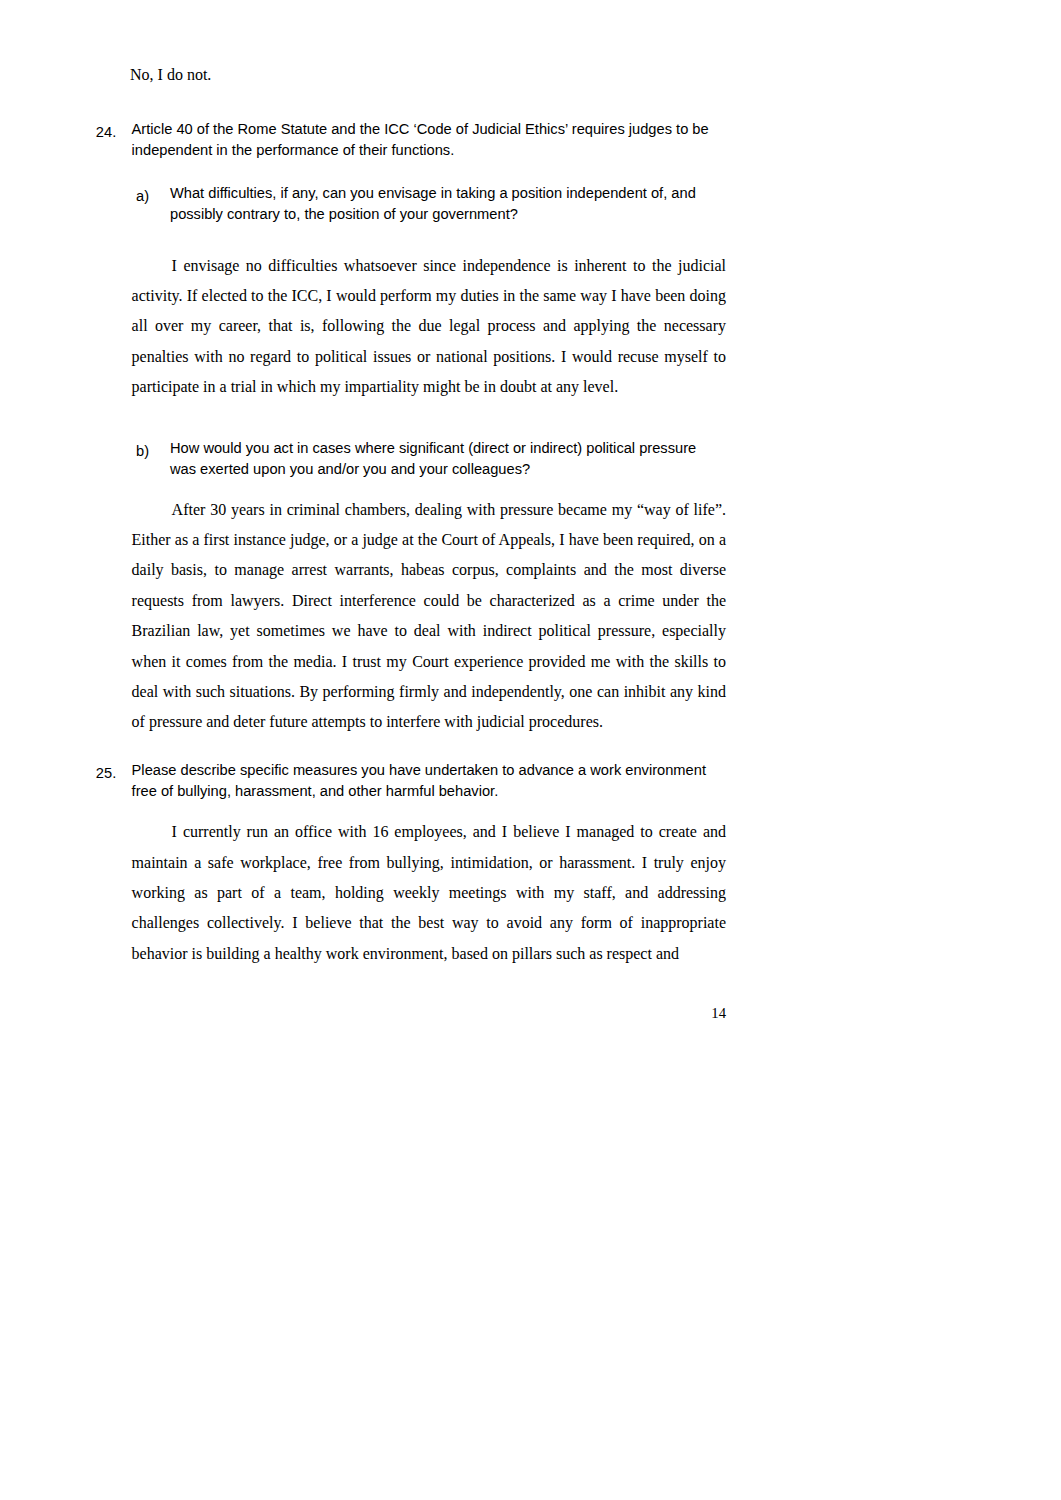No, I do not.
Article 40 of the Rome Statute and the ICC ‘Code of Judicial Ethics’ requires judges to be independent in the performance of their functions.
What difficulties, if any, can you envisage in taking a position independent of, and possibly contrary to, the position of your government?
I envisage no difficulties whatsoever since independence is inherent to the judicial activity. If elected to the ICC, I would perform my duties in the same way I have been doing all over my career, that is, following the due legal process and applying the necessary penalties with no regard to political issues or national positions. I would recuse myself to participate in a trial in which my impartiality might be in doubt at any level.
How would you act in cases where significant (direct or indirect) political pressure was exerted upon you and/or you and your colleagues?
After 30 years in criminal chambers, dealing with pressure became my “way of life”. Either as a first instance judge, or a judge at the Court of Appeals, I have been required, on a daily basis, to manage arrest warrants, habeas corpus, complaints and the most diverse requests from lawyers. Direct interference could be characterized as a crime under the Brazilian law, yet sometimes we have to deal with indirect political pressure, especially when it comes from the media. I trust my Court experience provided me with the skills to deal with such situations. By performing firmly and independently, one can inhibit any kind of pressure and deter future attempts to interfere with judicial procedures.
Please describe specific measures you have undertaken to advance a work environment free of bullying, harassment, and other harmful behavior.
I currently run an office with 16 employees, and I believe I managed to create and maintain a safe workplace, free from bullying, intimidation, or harassment. I truly enjoy working as part of a team, holding weekly meetings with my staff, and addressing challenges collectively. I believe that the best way to avoid any form of inappropriate behavior is building a healthy work environment, based on pillars such as respect and
14